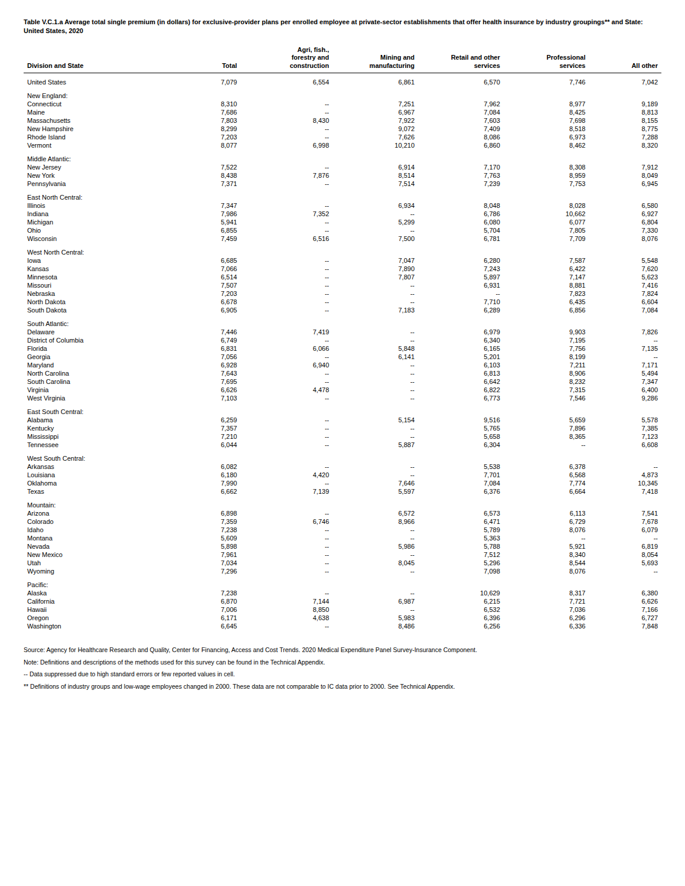Table V.C.1.a Average total single premium (in dollars) for exclusive-provider plans per enrolled employee at private-sector establishments that offer health insurance by industry groupings** and State: United States, 2020
| Division and State | Total | Agri, fish., forestry and construction | Mining and manufacturing | Retail and other services | Professional services | All other |
| --- | --- | --- | --- | --- | --- | --- |
| United States | 7,079 | 6,554 | 6,861 | 6,570 | 7,746 | 7,042 |
| New England: | |
| Connecticut | 8,310 | -- | 7,251 | 7,962 | 8,977 | 9,189 |
| Maine | 7,686 | -- | 6,967 | 7,084 | 8,425 | 8,813 |
| Massachusetts | 7,803 | 8,430 | 7,922 | 7,603 | 7,698 | 8,155 |
| New Hampshire | 8,299 | -- | 9,072 | 7,409 | 8,518 | 8,775 |
| Rhode Island | 7,203 | -- | 7,626 | 8,086 | 6,973 | 7,288 |
| Vermont | 8,077 | 6,998 | 10,210 | 6,860 | 8,462 | 8,320 |
| Middle Atlantic: | |
| New Jersey | 7,522 | -- | 6,914 | 7,170 | 8,308 | 7,912 |
| New York | 8,438 | 7,876 | 8,514 | 7,763 | 8,959 | 8,049 |
| Pennsylvania | 7,371 | -- | 7,514 | 7,239 | 7,753 | 6,945 |
| East North Central: | |
| Illinois | 7,347 | -- | 6,934 | 8,048 | 8,028 | 6,580 |
| Indiana | 7,986 | 7,352 | -- | 6,786 | 10,662 | 6,927 |
| Michigan | 5,941 | -- | 5,299 | 6,080 | 6,077 | 6,804 |
| Ohio | 6,855 | -- | -- | 5,704 | 7,805 | 7,330 |
| Wisconsin | 7,459 | 6,516 | 7,500 | 6,781 | 7,709 | 8,076 |
| West North Central: | |
| Iowa | 6,685 | -- | 7,047 | 6,280 | 7,587 | 5,548 |
| Kansas | 7,066 | -- | 7,890 | 7,243 | 6,422 | 7,620 |
| Minnesota | 6,514 | -- | 7,807 | 5,897 | 7,147 | 5,623 |
| Missouri | 7,507 | -- | -- | 6,931 | 8,881 | 7,416 |
| Nebraska | 7,203 | -- | -- | -- | 7,823 | 7,824 |
| North Dakota | 6,678 | -- | -- | 7,710 | 6,435 | 6,604 |
| South Dakota | 6,905 | -- | 7,183 | 6,289 | 6,856 | 7,084 |
| South Atlantic: | |
| Delaware | 7,446 | 7,419 | -- | 6,979 | 9,903 | 7,826 |
| District of Columbia | 6,749 | -- | -- | 6,340 | 7,195 | -- |
| Florida | 6,831 | 6,066 | 5,848 | 6,165 | 7,756 | 7,135 |
| Georgia | 7,056 | -- | 6,141 | 5,201 | 8,199 | -- |
| Maryland | 6,928 | 6,940 | -- | 6,103 | 7,211 | 7,171 |
| North Carolina | 7,643 | -- | -- | 6,813 | 8,906 | 5,494 |
| South Carolina | 7,695 | -- | -- | 6,642 | 8,232 | 7,347 |
| Virginia | 6,626 | 4,478 | -- | 6,822 | 7,315 | 6,400 |
| West Virginia | 7,103 | -- | -- | 6,773 | 7,546 | 9,286 |
| East South Central: | |
| Alabama | 6,259 | -- | 5,154 | 9,516 | 5,659 | 5,578 |
| Kentucky | 7,357 | -- | -- | 5,765 | 7,896 | 7,385 |
| Mississippi | 7,210 | -- | -- | 5,658 | 8,365 | 7,123 |
| Tennessee | 6,044 | -- | 5,887 | 6,304 | -- | 6,608 |
| West South Central: | |
| Arkansas | 6,082 | -- | -- | 5,538 | 6,378 | -- |
| Louisiana | 6,180 | 4,420 | -- | 7,701 | 6,568 | 4,873 |
| Oklahoma | 7,990 | -- | 7,646 | 7,084 | 7,774 | 10,345 |
| Texas | 6,662 | 7,139 | 5,597 | 6,376 | 6,664 | 7,418 |
| Mountain: | |
| Arizona | 6,898 | -- | 6,572 | 6,573 | 6,113 | 7,541 |
| Colorado | 7,359 | 6,746 | 8,966 | 6,471 | 6,729 | 7,678 |
| Idaho | 7,238 | -- | -- | 5,789 | 8,076 | 6,079 |
| Montana | 5,609 | -- | -- | 5,363 | -- | -- |
| Nevada | 5,898 | -- | 5,986 | 5,788 | 5,921 | 6,819 |
| New Mexico | 7,961 | -- | -- | 7,512 | 8,340 | 8,054 |
| Utah | 7,034 | -- | 8,045 | 5,296 | 8,544 | 5,693 |
| Wyoming | 7,296 | -- | -- | 7,098 | 8,076 | -- |
| Pacific: | |
| Alaska | 7,238 | -- | -- | 10,629 | 8,317 | 6,380 |
| California | 6,870 | 7,144 | 6,987 | 6,215 | 7,721 | 6,626 |
| Hawaii | 7,006 | 8,850 | -- | 6,532 | 7,036 | 7,166 |
| Oregon | 6,171 | 4,638 | 5,983 | 6,396 | 6,296 | 6,727 |
| Washington | 6,645 | -- | 8,486 | 6,256 | 6,336 | 7,848 |
Source: Agency for Healthcare Research and Quality, Center for Financing, Access and Cost Trends. 2020 Medical Expenditure Panel Survey-Insurance Component.
Note: Definitions and descriptions of the methods used for this survey can be found in the Technical Appendix.
-- Data suppressed due to high standard errors or few reported values in cell.
** Definitions of industry groups and low-wage employees changed in 2000. These data are not comparable to IC data prior to 2000. See Technical Appendix.